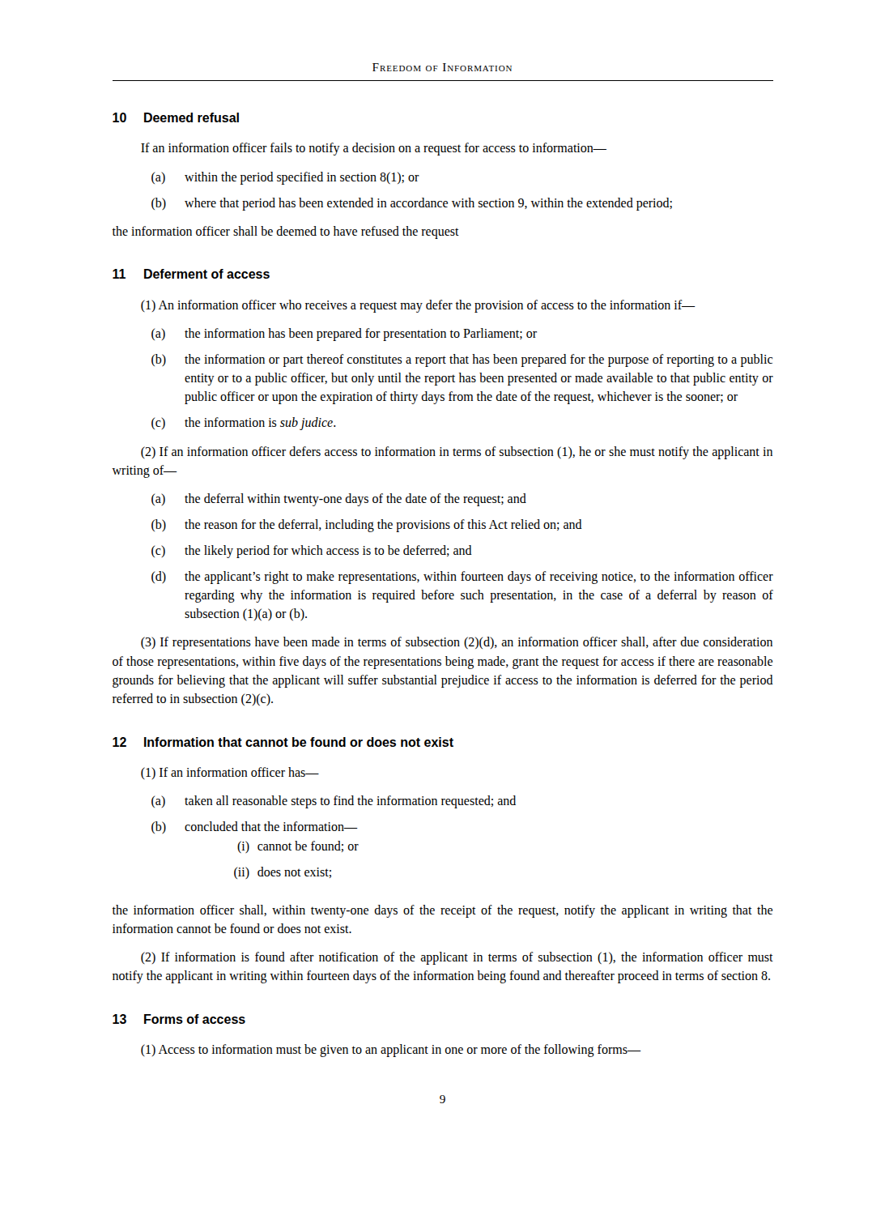Freedom of Information
10 Deemed refusal
If an information officer fails to notify a decision on a request for access to information—
(a) within the period specified in section 8(1); or
(b) where that period has been extended in accordance with section 9, within the extended period;
the information officer shall be deemed to have refused the request
11 Deferment of access
(1) An information officer who receives a request may defer the provision of access to the information if—
(a) the information has been prepared for presentation to Parliament; or
(b) the information or part thereof constitutes a report that has been prepared for the purpose of reporting to a public entity or to a public officer, but only until the report has been presented or made available to that public entity or public officer or upon the expiration of thirty days from the date of the request, whichever is the sooner; or
(c) the information is sub judice.
(2) If an information officer defers access to information in terms of subsection (1), he or she must notify the applicant in writing of—
(a) the deferral within twenty-one days of the date of the request; and
(b) the reason for the deferral, including the provisions of this Act relied on; and
(c) the likely period for which access is to be deferred; and
(d) the applicant’s right to make representations, within fourteen days of receiving notice, to the information officer regarding why the information is required before such presentation, in the case of a deferral by reason of subsection (1)(a) or (b).
(3) If representations have been made in terms of subsection (2)(d), an information officer shall, after due consideration of those representations, within five days of the representations being made, grant the request for access if there are reasonable grounds for believing that the applicant will suffer substantial prejudice if access to the information is deferred for the period referred to in subsection (2)(c).
12 Information that cannot be found or does not exist
(1) If an information officer has—
(a) taken all reasonable steps to find the information requested; and
(b) concluded that the information—
(i) cannot be found; or
(ii) does not exist;
the information officer shall, within twenty-one days of the receipt of the request, notify the applicant in writing that the information cannot be found or does not exist.
(2) If information is found after notification of the applicant in terms of subsection (1), the information officer must notify the applicant in writing within fourteen days of the information being found and thereafter proceed in terms of section 8.
13 Forms of access
(1) Access to information must be given to an applicant in one or more of the following forms—
9